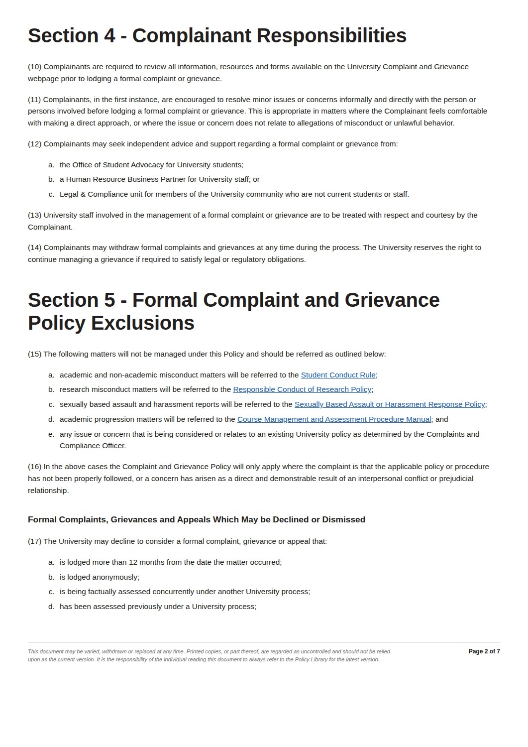Section 4 - Complainant Responsibilities
(10) Complainants are required to review all information, resources and forms available on the University Complaint and Grievance webpage prior to lodging a formal complaint or grievance.
(11) Complainants, in the first instance, are encouraged to resolve minor issues or concerns informally and directly with the person or persons involved before lodging a formal complaint or grievance. This is appropriate in matters where the Complainant feels comfortable with making a direct approach, or where the issue or concern does not relate to allegations of misconduct or unlawful behavior.
(12) Complainants may seek independent advice and support regarding a formal complaint or grievance from:
the Office of Student Advocacy for University students;
a Human Resource Business Partner for University staff; or
Legal & Compliance unit for members of the University community who are not current students or staff.
(13) University staff involved in the management of a formal complaint or grievance are to be treated with respect and courtesy by the Complainant.
(14) Complainants may withdraw formal complaints and grievances at any time during the process. The University reserves the right to continue managing a grievance if required to satisfy legal or regulatory obligations.
Section 5 - Formal Complaint and Grievance Policy Exclusions
(15) The following matters will not be managed under this Policy and should be referred as outlined below:
academic and non-academic misconduct matters will be referred to the Student Conduct Rule;
research misconduct matters will be referred to the Responsible Conduct of Research Policy;
sexually based assault and harassment reports will be referred to the Sexually Based Assault or Harassment Response Policy;
academic progression matters will be referred to the Course Management and Assessment Procedure Manual; and
any issue or concern that is being considered or relates to an existing University policy as determined by the Complaints and Compliance Officer.
(16) In the above cases the Complaint and Grievance Policy will only apply where the complaint is that the applicable policy or procedure has not been properly followed, or a concern has arisen as a direct and demonstrable result of an interpersonal conflict or prejudicial relationship.
Formal Complaints, Grievances and Appeals Which May be Declined or Dismissed
(17) The University may decline to consider a formal complaint, grievance or appeal that:
is lodged more than 12 months from the date the matter occurred;
is lodged anonymously;
is being factually assessed concurrently under another University process;
has been assessed previously under a University process;
Page 2 of 7
This document may be varied, withdrawn or replaced at any time. Printed copies, or part thereof, are regarded as uncontrolled and should not be relied upon as the current version. It is the responsibility of the individual reading this document to always refer to the Policy Library for the latest version.